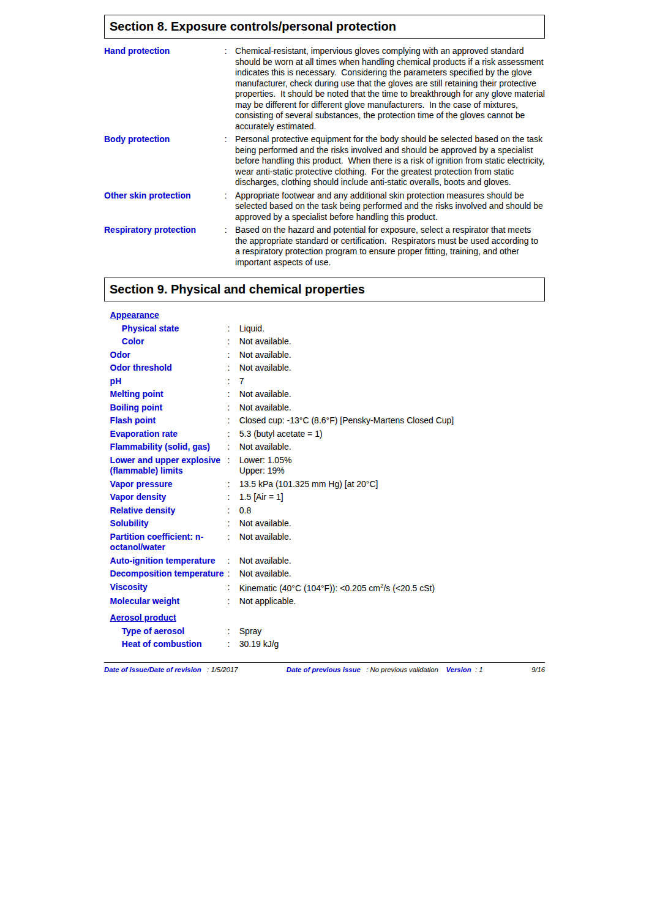Section 8. Exposure controls/personal protection
| Hand protection | : | Chemical-resistant, impervious gloves complying with an approved standard should be worn at all times when handling chemical products if a risk assessment indicates this is necessary. Considering the parameters specified by the glove manufacturer, check during use that the gloves are still retaining their protective properties. It should be noted that the time to breakthrough for any glove material may be different for different glove manufacturers. In the case of mixtures, consisting of several substances, the protection time of the gloves cannot be accurately estimated. |
| Body protection | : | Personal protective equipment for the body should be selected based on the task being performed and the risks involved and should be approved by a specialist before handling this product. When there is a risk of ignition from static electricity, wear anti-static protective clothing. For the greatest protection from static discharges, clothing should include anti-static overalls, boots and gloves. |
| Other skin protection | : | Appropriate footwear and any additional skin protection measures should be selected based on the task being performed and the risks involved and should be approved by a specialist before handling this product. |
| Respiratory protection | : | Based on the hazard and potential for exposure, select a respirator that meets the appropriate standard or certification. Respirators must be used according to a respiratory protection program to ensure proper fitting, training, and other important aspects of use. |
Section 9. Physical and chemical properties
Appearance
| Physical state | : | Liquid. |
| Color | : | Not available. |
| Odor | : | Not available. |
| Odor threshold | : | Not available. |
| pH | : | 7 |
| Melting point | : | Not available. |
| Boiling point | : | Not available. |
| Flash point | : | Closed cup: -13°C (8.6°F) [Pensky-Martens Closed Cup] |
| Evaporation rate | : | 5.3 (butyl acetate = 1) |
| Flammability (solid, gas) | : | Not available. |
| Lower and upper explosive (flammable) limits | : | Lower: 1.05% Upper: 19% |
| Vapor pressure | : | 13.5 kPa (101.325 mm Hg) [at 20°C] |
| Vapor density | : | 1.5 [Air = 1] |
| Relative density | : | 0.8 |
| Solubility | : | Not available. |
| Partition coefficient: n-octanol/water | : | Not available. |
| Auto-ignition temperature | : | Not available. |
| Decomposition temperature | : | Not available. |
| Viscosity | : | Kinematic (40°C (104°F)): <0.205 cm 2 /s (<20.5 cSt) |
| Molecular weight | : | Not applicable. |
Aerosol product
| Type of aerosol | : | Spray |
| Heat of combustion | : | 30.19 kJ/g |
Date of issue/Date of revision : 1/5/2017 Date of previous issue : No previous validation Version : 1 9/16